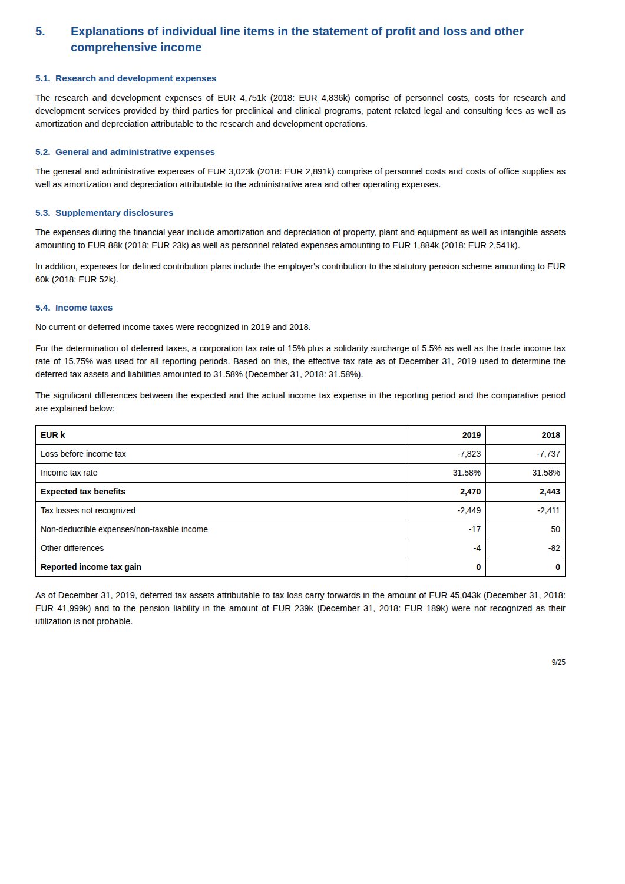5. Explanations of individual line items in the statement of profit and loss and other comprehensive income
5.1. Research and development expenses
The research and development expenses of EUR 4,751k (2018: EUR 4,836k) comprise of personnel costs, costs for research and development services provided by third parties for preclinical and clinical programs, patent related legal and consulting fees as well as amortization and depreciation attributable to the research and development operations.
5.2. General and administrative expenses
The general and administrative expenses of EUR 3,023k (2018: EUR 2,891k) comprise of personnel costs and costs of office supplies as well as amortization and depreciation attributable to the administrative area and other operating expenses.
5.3. Supplementary disclosures
The expenses during the financial year include amortization and depreciation of property, plant and equipment as well as intangible assets amounting to EUR 88k (2018: EUR 23k) as well as personnel related expenses amounting to EUR 1,884k (2018: EUR 2,541k).
In addition, expenses for defined contribution plans include the employer's contribution to the statutory pension scheme amounting to EUR 60k (2018: EUR 52k).
5.4. Income taxes
No current or deferred income taxes were recognized in 2019 and 2018.
For the determination of deferred taxes, a corporation tax rate of 15% plus a solidarity surcharge of 5.5% as well as the trade income tax rate of 15.75% was used for all reporting periods. Based on this, the effective tax rate as of December 31, 2019 used to determine the deferred tax assets and liabilities amounted to 31.58% (December 31, 2018: 31.58%).
The significant differences between the expected and the actual income tax expense in the reporting period and the comparative period are explained below:
| EUR k | 2019 | 2018 |
| --- | --- | --- |
| Loss before income tax | -7,823 | -7,737 |
| Income tax rate | 31.58% | 31.58% |
| Expected tax benefits | 2,470 | 2,443 |
| Tax losses not recognized | -2,449 | -2,411 |
| Non-deductible expenses/non-taxable income | -17 | 50 |
| Other differences | -4 | -82 |
| Reported income tax gain | 0 | 0 |
As of December 31, 2019, deferred tax assets attributable to tax loss carry forwards in the amount of EUR 45,043k (December 31, 2018: EUR 41,999k) and to the pension liability in the amount of EUR 239k (December 31, 2018: EUR 189k) were not recognized as their utilization is not probable.
9/25